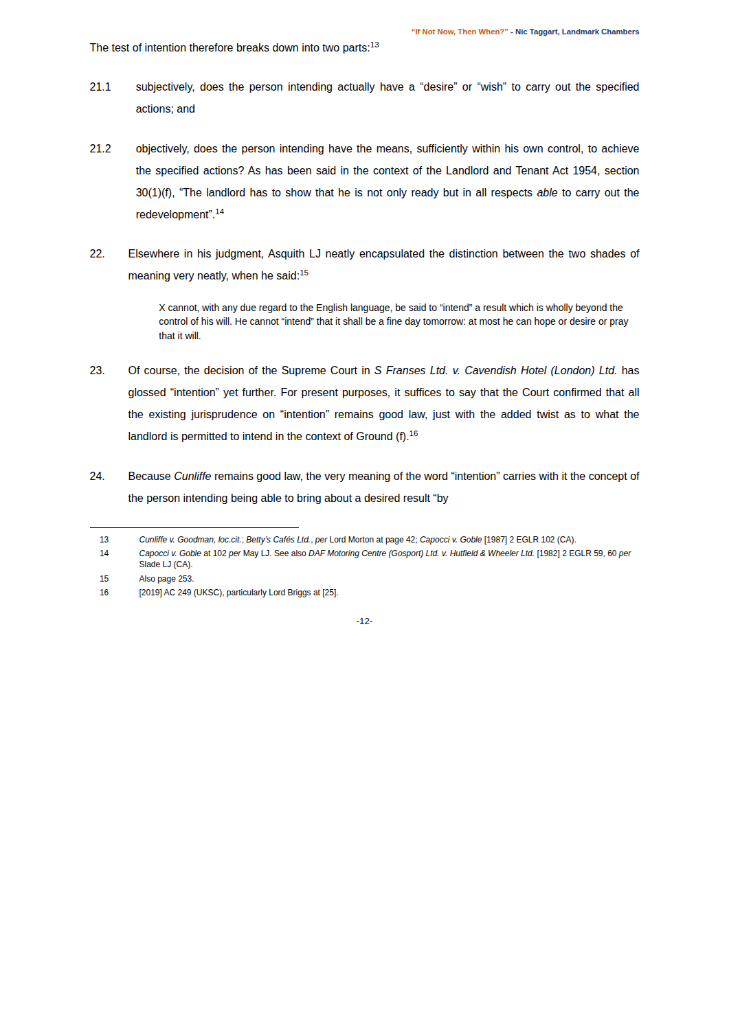“If Not Now, Then When?” - Nic Taggart, Landmark Chambers
The test of intention therefore breaks down into two parts:13
21.1subjectively, does the person intending actually have a “desire” or “wish” to carry out the specified actions; and
21.2objectively, does the person intending have the means, sufficiently within his own control, to achieve the specified actions? As has been said in the context of the Landlord and Tenant Act 1954, section 30(1)(f), “The landlord has to show that he is not only ready but in all respects able to carry out the redevelopment”.14
22. Elsewhere in his judgment, Asquith LJ neatly encapsulated the distinction between the two shades of meaning very neatly, when he said:15
X cannot, with any due regard to the English language, be said to “intend” a result which is wholly beyond the control of his will. He cannot “intend” that it shall be a fine day tomorrow: at most he can hope or desire or pray that it will.
23. Of course, the decision of the Supreme Court in S Franses Ltd. v. Cavendish Hotel (London) Ltd. has glossed “intention” yet further. For present purposes, it suffices to say that the Court confirmed that all the existing jurisprudence on “intention” remains good law, just with the added twist as to what the landlord is permitted to intend in the context of Ground (f).16
24. Because Cunliffe remains good law, the very meaning of the word “intention” carries with it the concept of the person intending being able to bring about a desired result “by
| 13 | Cunliffe v. Goodman, loc.cit. ; Betty’s Cafés Ltd. , per Lord Morton at page 42; Capocci v. Goble [1987] 2 EGLR 102 (CA). |
| 14 | Capocci v. Goble at 102 per May LJ. See also DAF Motoring Centre (Gosport) Ltd. v. Hutfield & Wheeler Ltd. [1982] 2 EGLR 59, 60 per Slade LJ (CA). |
| 15 | Also page 253. |
| 16 | [2019] AC 249 (UKSC), particularly Lord Briggs at [25]. |
-12-